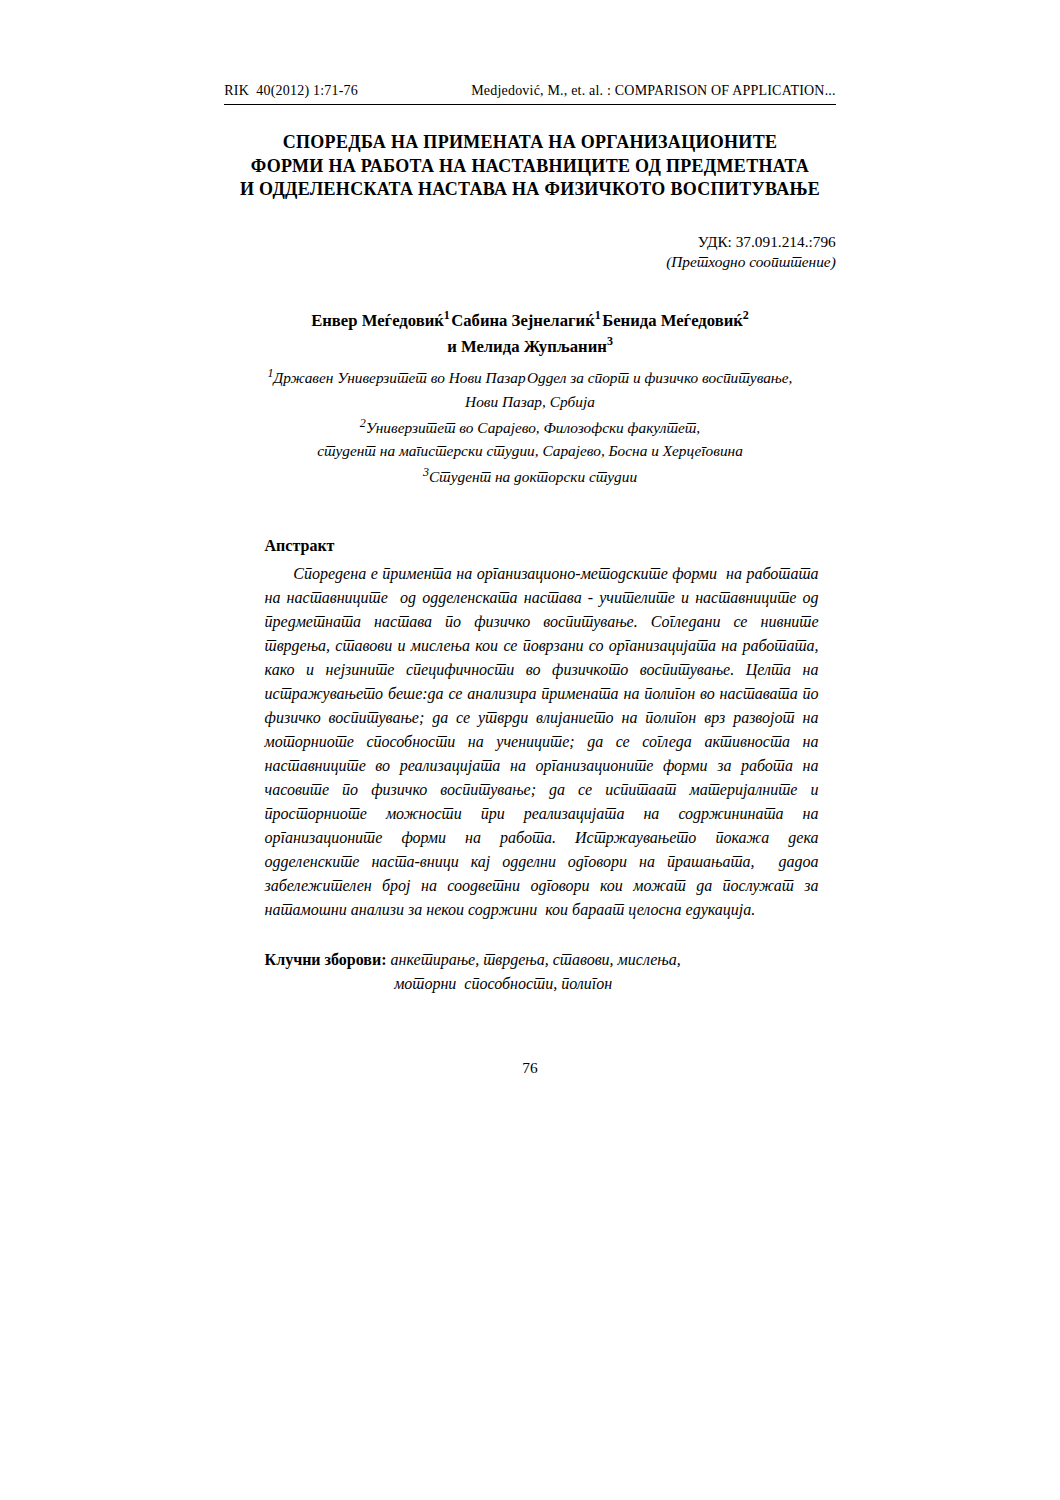RIK 40(2012) 1:71-76 Medjedović, M., et. al. : COMPARISON OF APPLICATION...
СПОРЕДБА НА ПРИМЕНАТА НА ОРГАНИЗАЦИОНИТЕ
ФОРМИ НА РАБОТА НА НАСТАВНИЦИТЕ ОД ПРЕДМЕТНАТА
И ОДДЕЛЕНСКАТА НАСТАВА НА ФИЗИЧКОТО ВОСПИТУВАЊЕ
УДК: 37.091.214.:796
(Претходно соопштение)
Енвер Меѓедовиќ1 Сабина Зејнелагиќ1 Бенида Меѓедовиќ2
и Мелида Жупљанин3
1Државен Универзитет во Нови Пазар Оддел за спорт и физичко воспитување,
Нови Пазар, Србија
2Универзитет во Сарајево, Филозофски факултет,
студент на магистерски студии, Сарајево, Босна и Херцеговина
3Студент на докторски студии
Апстракт
Споредена е примента на организационо-методските форми на работата на наставниците од одделенската настава - учителите и наставниците од предметната настава по физичко воспитување. Согледани се нивните тврдења, ставови и мислења кои се поврзани со организацијата на работата, како и нејзините специфичности во физичкото воспитување. Целта на истражувањето беше:да се анализира примената на полигон во наставата по физичко воспитување; да се утврди влијанието на полигон врз развојот на моторниоте способности на учениците; да се согледа активноста на наставниците во реализацијата на организационите форми за работа на часовите по физичко воспитување; да се испитаат материјалните и просторниоте можности при реализацијата на содржинината на организационите форми на работа. Истржаувањето покажа дека одделенските наста-вници кај одделни одговори на прашањата, дадоа забележителен број на соодветни одговори кои можат да послужат за натамошни анализи за некои содржини кои бараат целосна едукација.
Клучни зборови: анкетирање, тврдења, ставови, мислења, моторни способности, полигон
76